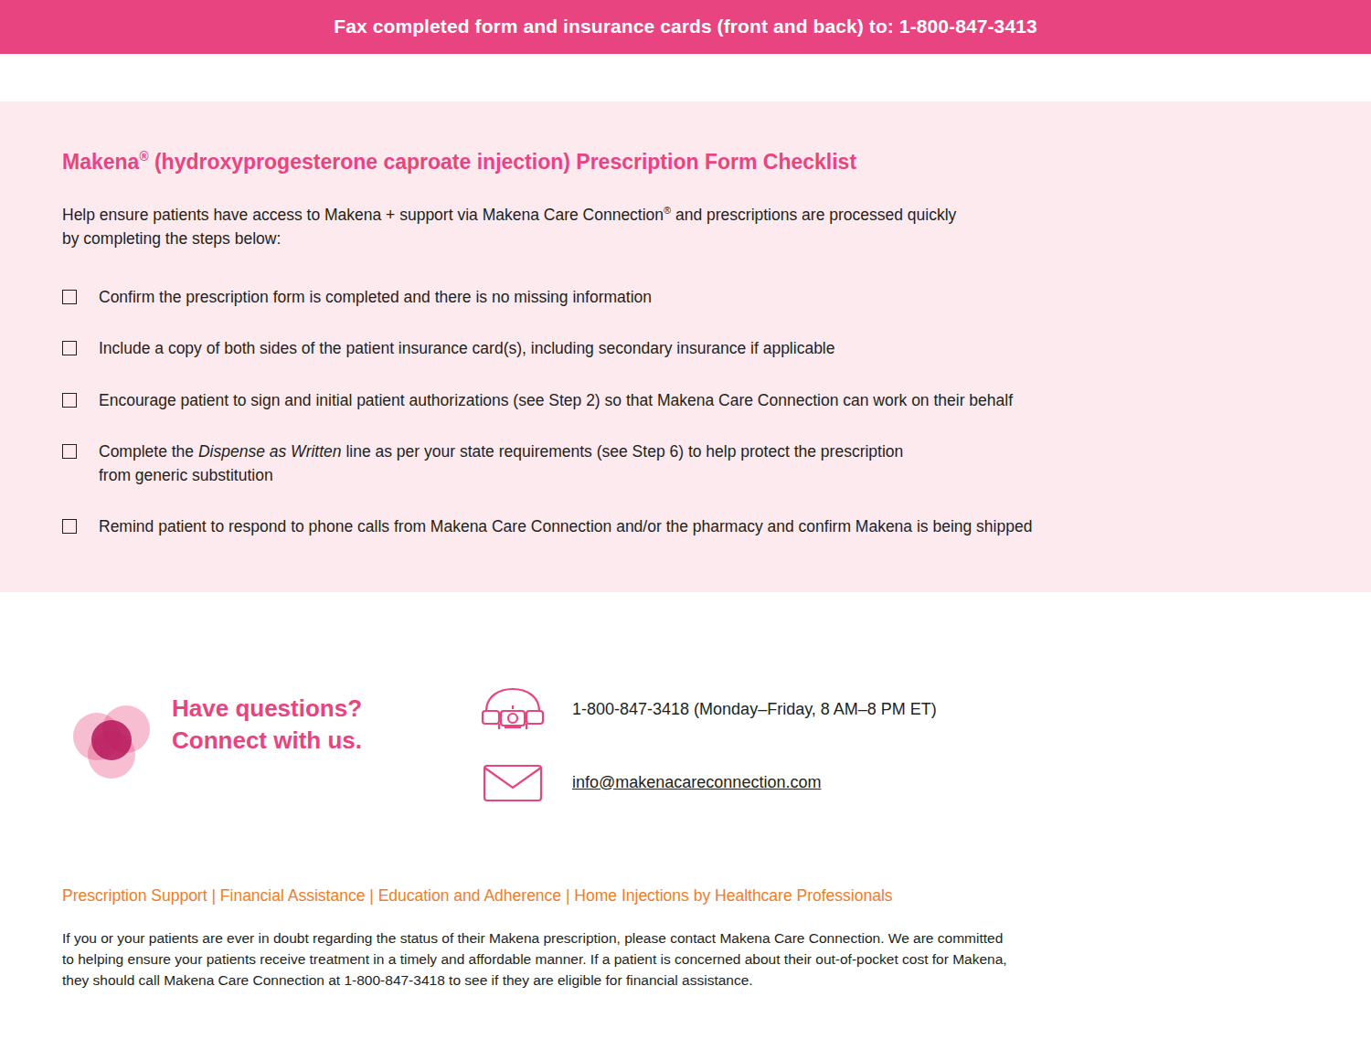Fax completed form and insurance cards (front and back) to: 1-800-847-3413
Makena® (hydroxyprogesterone caproate injection) Prescription Form Checklist
Help ensure patients have access to Makena + support via Makena Care Connection® and prescriptions are processed quickly
by completing the steps below:
Confirm the prescription form is completed and there is no missing information
Include a copy of both sides of the patient insurance card(s), including secondary insurance if applicable
Encourage patient to sign and initial patient authorizations (see Step 2) so that Makena Care Connection can work on their behalf
Complete the Dispense as Written line as per your state requirements (see Step 6) to help protect the prescription
from generic substitution
Remind patient to respond to phone calls from Makena Care Connection and/or the pharmacy and confirm Makena is being shipped
Have questions?
Connect with us.
1-800-847-3418 (Monday–Friday, 8 AM–8 PM ET)
info@makenacareconnection.com
Prescription Support | Financial Assistance | Education and Adherence | Home Injections by Healthcare Professionals
If you or your patients are ever in doubt regarding the status of their Makena prescription, please contact Makena Care Connection. We are committed
to helping ensure your patients receive treatment in a timely and affordable manner. If a patient is concerned about their out-of-pocket cost for Makena,
they should call Makena Care Connection at 1-800-847-3418 to see if they are eligible for financial assistance.